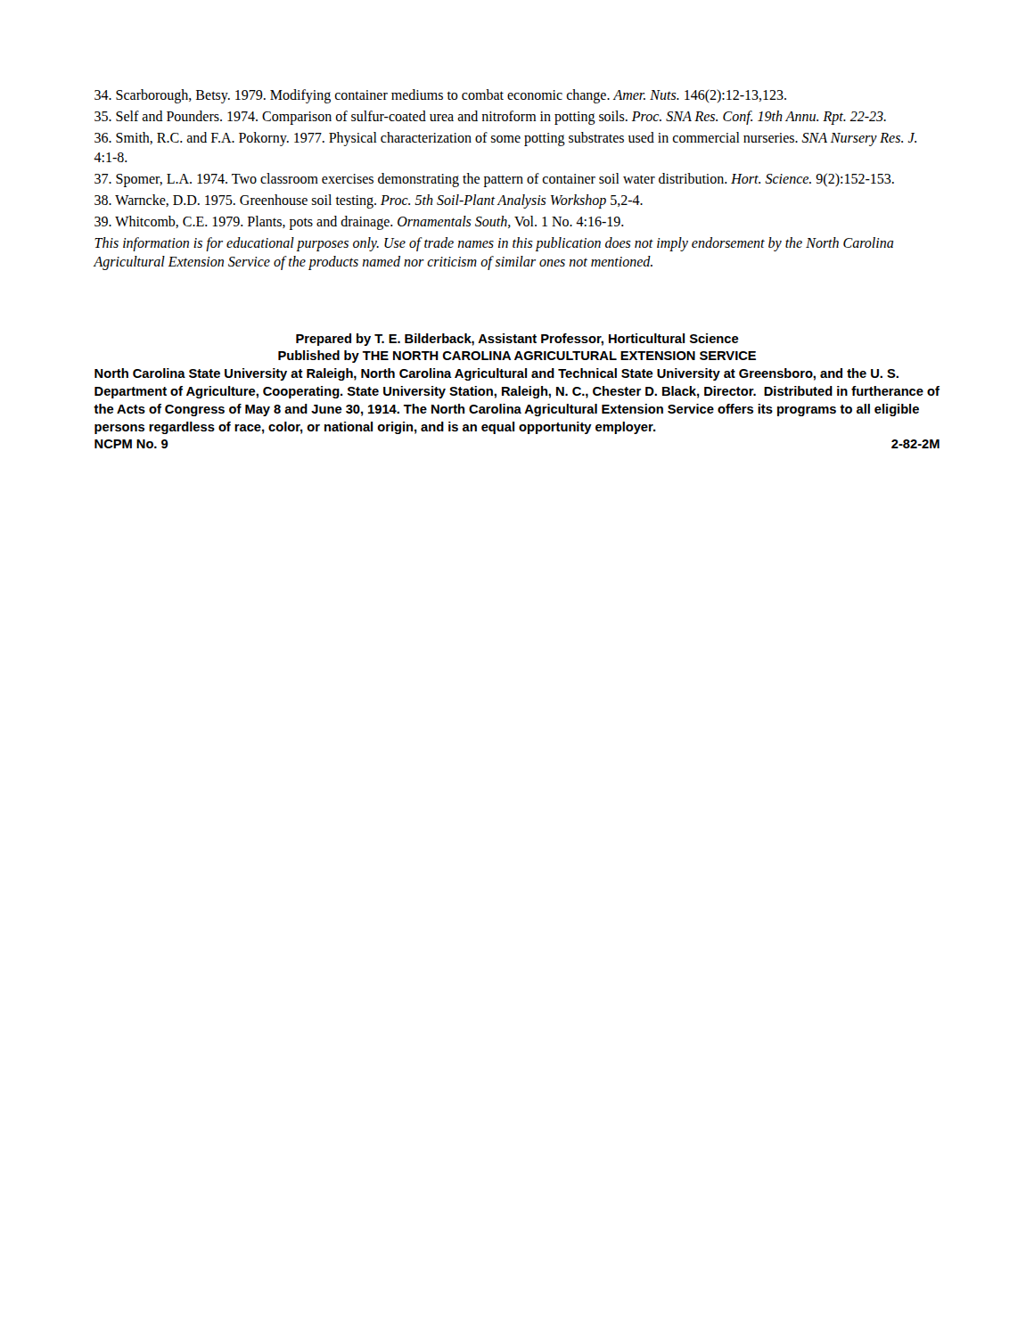34. Scarborough, Betsy. 1979. Modifying container mediums to combat economic change. Amer. Nuts. 146(2):12-13,123.
35. Self and Pounders. 1974. Comparison of sulfur-coated urea and nitroform in potting soils. Proc. SNA Res. Conf. 19th Annu. Rpt. 22-23.
36. Smith, R.C. and F.A. Pokorny. 1977. Physical characterization of some potting substrates used in commercial nurseries. SNA Nursery Res. J. 4:1-8.
37. Spomer, L.A. 1974. Two classroom exercises demonstrating the pattern of container soil water distribution. Hort. Science. 9(2):152-153.
38. Warncke, D.D. 1975. Greenhouse soil testing. Proc. 5th Soil-Plant Analysis Workshop 5,2-4.
39. Whitcomb, C.E. 1979. Plants, pots and drainage. Ornamentals South, Vol. 1 No. 4:16-19.
This information is for educational purposes only. Use of trade names in this publication does not imply endorsement by the North Carolina Agricultural Extension Service of the products named nor criticism of similar ones not mentioned.
Prepared by T. E. Bilderback, Assistant Professor, Horticultural Science
Published by THE NORTH CAROLINA AGRICULTURAL EXTENSION SERVICE
North Carolina State University at Raleigh, North Carolina Agricultural and Technical State University at Greensboro, and the U. S. Department of Agriculture, Cooperating. State University Station, Raleigh, N. C., Chester D. Black, Director. Distributed in furtherance of the Acts of Congress of May 8 and June 30, 1914. The North Carolina Agricultural Extension Service offers its programs to all eligible persons regardless of race, color, or national origin, and is an equal opportunity employer.
NCPM No. 9 2-82-2M